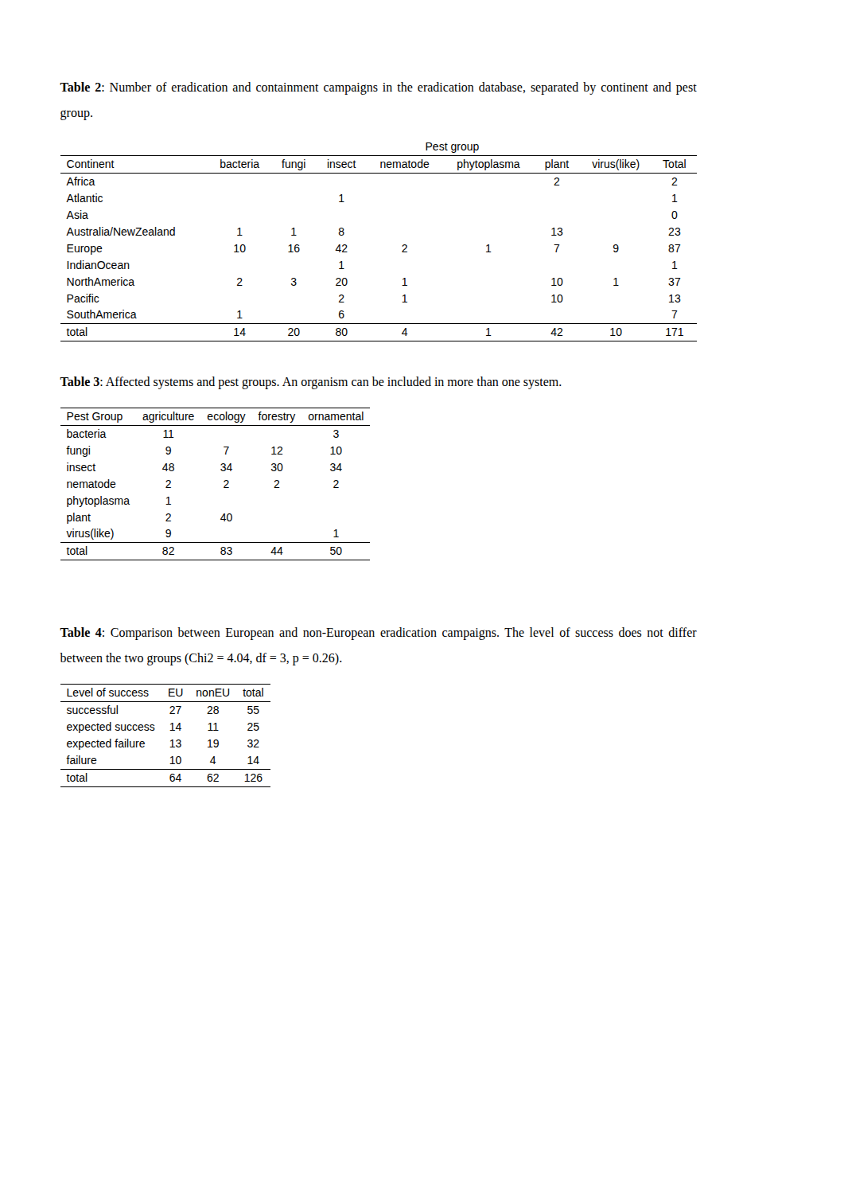Table 2: Number of eradication and containment campaigns in the eradication database, separated by continent and pest group.
| | Pest group |
| --- | --- |
| Continent | bacteria | fungi | insect | nematode | phytoplasma | plant | virus(like) | Total |
| Africa | | | | | | 2 | | 2 |
| Atlantic | | | 1 | | | | | 1 |
| Asia | | | | | | | | 0 |
| Australia/NewZealand | 1 | 1 | 8 | | | 13 | | 23 |
| Europe | 10 | 16 | 42 | 2 | 1 | 7 | 9 | 87 |
| IndianOcean | | | 1 | | | | | 1 |
| NorthAmerica | 2 | 3 | 20 | 1 | | 10 | 1 | 37 |
| Pacific | | | 2 | 1 | | 10 | | 13 |
| SouthAmerica | 1 | | 6 | | | | | 7 |
| total | 14 | 20 | 80 | 4 | 1 | 42 | 10 | 171 |
Table 3: Affected systems and pest groups. An organism can be included in more than one system.
| Pest Group | agriculture | ecology | forestry | ornamental |
| --- | --- | --- | --- | --- |
| bacteria | 11 | | | 3 |
| fungi | 9 | 7 | 12 | 10 |
| insect | 48 | 34 | 30 | 34 |
| nematode | 2 | 2 | 2 | 2 |
| phytoplasma | 1 | | | |
| plant | 2 | 40 | | |
| virus(like) | 9 | | | 1 |
| total | 82 | 83 | 44 | 50 |
Table 4: Comparison between European and non-European eradication campaigns. The level of success does not differ between the two groups (Chi2 = 4.04, df = 3, p = 0.26).
| Level of success | EU | nonEU | total |
| --- | --- | --- | --- |
| successful | 27 | 28 | 55 |
| expected success | 14 | 11 | 25 |
| expected failure | 13 | 19 | 32 |
| failure | 10 | 4 | 14 |
| total | 64 | 62 | 126 |